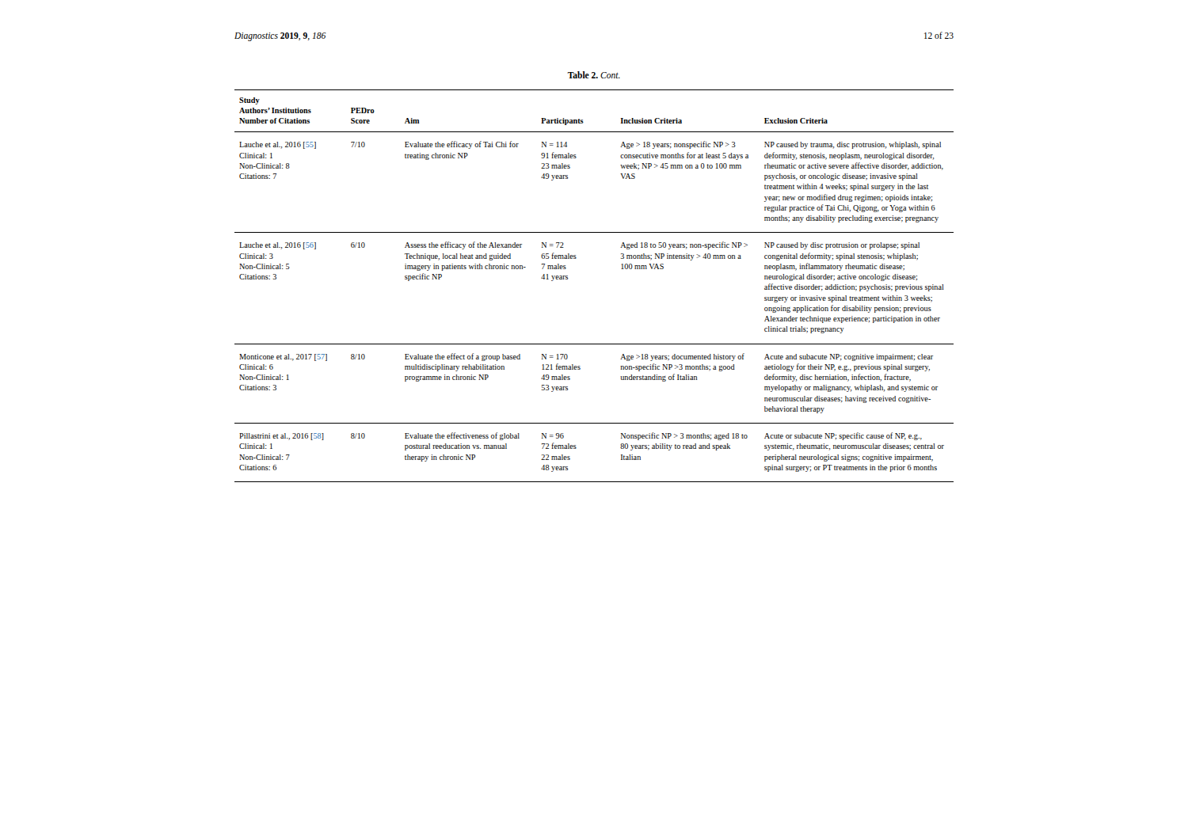Diagnostics 2019, 9, 186
12 of 23
Table 2. Cont.
| Study Authors’ Institutions Number of Citations | PEDro Score | Aim | Participants | Inclusion Criteria | Exclusion Criteria |
| --- | --- | --- | --- | --- | --- |
| Lauche et al., 2016 [ 55 ] Clinical: 1 Non-Clinical: 8 Citations: 7 | 7/10 | Evaluate the efficacy of Tai Chi for treating chronic NP | N = 114 91 females 23 males 49 years | Age > 18 years; nonspecific NP > 3 consecutive months for at least 5 days a week; NP > 45 mm on a 0 to 100 mm VAS | NP caused by trauma, disc protrusion, whiplash, spinal deformity, stenosis, neoplasm, neurological disorder, rheumatic or active severe affective disorder, addiction, psychosis, or oncologic disease; invasive spinal treatment within 4 weeks; spinal surgery in the last year; new or modified drug regimen; opioids intake; regular practice of Tai Chi, Qigong, or Yoga within 6 months; any disability precluding exercise; pregnancy |
| Lauche et al., 2016 [ 56 ] Clinical: 3 Non-Clinical: 5 Citations: 3 | 6/10 | Assess the efficacy of the Alexander Technique, local heat and guided imagery in patients with chronic non-specific NP | N = 72 65 females 7 males 41 years | Aged 18 to 50 years; non-specific NP > 3 months; NP intensity > 40 mm on a 100 mm VAS | NP caused by disc protrusion or prolapse; spinal congenital deformity; spinal stenosis; whiplash; neoplasm, inflammatory rheumatic disease; neurological disorder; active oncologic disease; affective disorder; addiction; psychosis; previous spinal surgery or invasive spinal treatment within 3 weeks; ongoing application for disability pension; previous Alexander technique experience; participation in other clinical trials; pregnancy |
| Monticone et al., 2017 [ 57 ] Clinical: 6 Non-Clinical: 1 Citations: 3 | 8/10 | Evaluate the effect of a group based multidisciplinary rehabilitation programme in chronic NP | N = 170 121 females 49 males 53 years | Age >18 years; documented history of non-specific NP >3 months; a good understanding of Italian | Acute and subacute NP; cognitive impairment; clear aetiology for their NP, e.g., previous spinal surgery, deformity, disc herniation, infection, fracture, myelopathy or malignancy, whiplash, and systemic or neuromuscular diseases; having received cognitive-behavioral therapy |
| Pillastrini et al., 2016 [ 58 ] Clinical: 1 Non-Clinical: 7 Citations: 6 | 8/10 | Evaluate the effectiveness of global postural reeducation vs. manual therapy in chronic NP | N = 96 72 females 22 males 48 years | Nonspecific NP > 3 months; aged 18 to 80 years; ability to read and speak Italian | Acute or subacute NP; specific cause of NP, e.g., systemic, rheumatic, neuromuscular diseases; central or peripheral neurological signs; cognitive impairment, spinal surgery; or PT treatments in the prior 6 months |